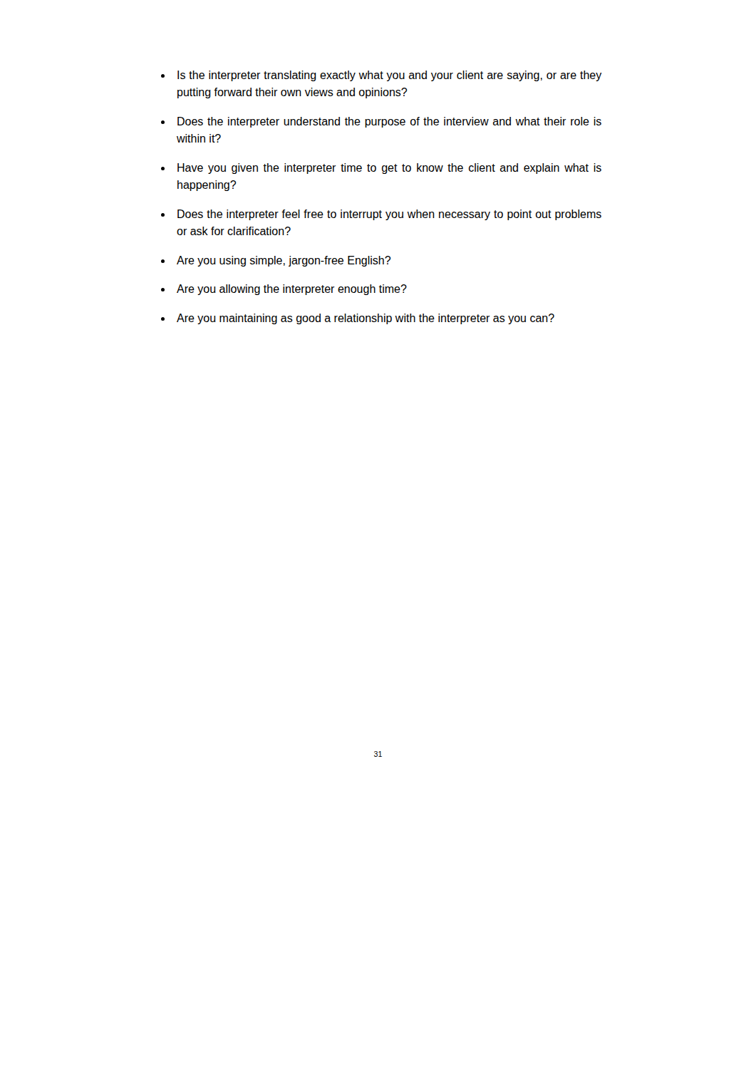Is the interpreter translating exactly what you and your client are saying, or are they putting forward their own views and opinions?
Does the interpreter understand the purpose of the interview and what their role is within it?
Have you given the interpreter time to get to know the client and explain what is happening?
Does the interpreter feel free to interrupt you when necessary to point out problems or ask for clarification?
Are you using simple, jargon-free English?
Are you allowing the interpreter enough time?
Are you maintaining as good a relationship with the interpreter as you can?
31